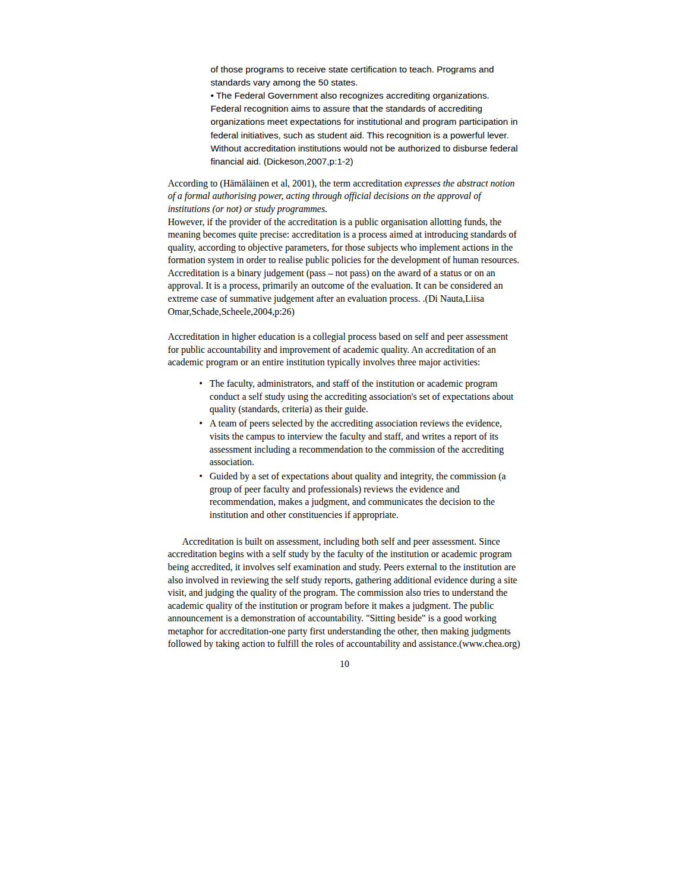of those programs to receive state certification to teach. Programs and standards vary among the 50 states.
• The Federal Government also recognizes accrediting organizations. Federal recognition aims to assure that the standards of accrediting organizations meet expectations for institutional and program participation in federal initiatives, such as student aid. This recognition is a powerful lever. Without accreditation institutions would not be authorized to disburse federal financial aid. (Dickeson,2007,p:1-2)
According to (Hämäläinen et al, 2001), the term accreditation expresses the abstract notion of a formal authorising power, acting through official decisions on the approval of institutions (or not) or study programmes.
However, if the provider of the accreditation is a public organisation allotting funds, the meaning becomes quite precise: accreditation is a process aimed at introducing standards of quality, according to objective parameters, for those subjects who implement actions in the formation system in order to realise public policies for the development of human resources.
Accreditation is a binary judgement (pass – not pass) on the award of a status or on an approval. It is a process, primarily an outcome of the evaluation. It can be considered an extreme case of summative judgement after an evaluation process. .(Di Nauta,Liisa Omar,Schade,Scheele,2004,p:26)
Accreditation in higher education is a collegial process based on self and peer assessment for public accountability and improvement of academic quality. An accreditation of an academic program or an entire institution typically involves three major activities:
The faculty, administrators, and staff of the institution or academic program conduct a self study using the accrediting association's set of expectations about quality (standards, criteria) as their guide.
A team of peers selected by the accrediting association reviews the evidence, visits the campus to interview the faculty and staff, and writes a report of its assessment including a recommendation to the commission of the accrediting association.
Guided by a set of expectations about quality and integrity, the commission (a group of peer faculty and professionals) reviews the evidence and recommendation, makes a judgment, and communicates the decision to the institution and other constituencies if appropriate.
Accreditation is built on assessment, including both self and peer assessment. Since accreditation begins with a self study by the faculty of the institution or academic program being accredited, it involves self examination and study. Peers external to the institution are also involved in reviewing the self study reports, gathering additional evidence during a site visit, and judging the quality of the program. The commission also tries to understand the academic quality of the institution or program before it makes a judgment. The public announcement is a demonstration of accountability. "Sitting beside" is a good working metaphor for accreditation-one party first understanding the other, then making judgments followed by taking action to fulfill the roles of accountability and assistance.(www.chea.org)
10